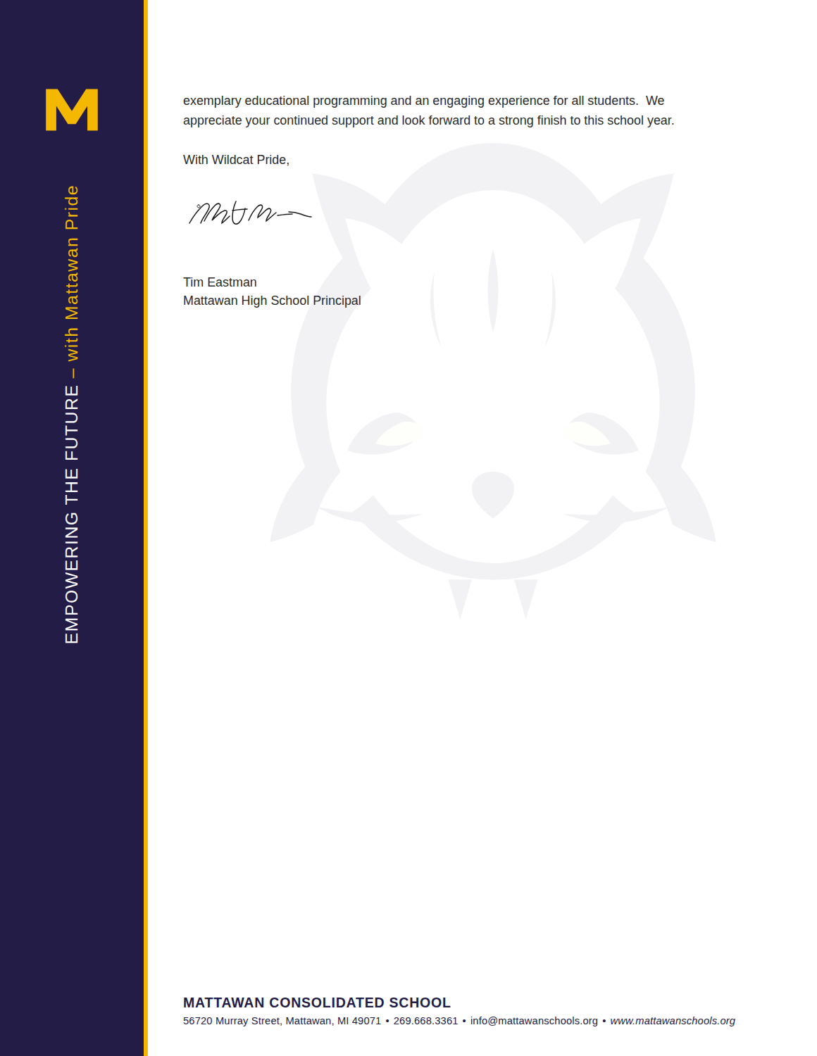EMPOWERING THE FUTURE – with Mattawan Pride
exemplary educational programming and an engaging experience for all students. We appreciate your continued support and look forward to a strong finish to this school year.
With Wildcat Pride,
Tim Eastman
Mattawan High School Principal
MATTAWAN CONSOLIDATED SCHOOL
56720 Murray Street, Mattawan, MI 49071•269.668.3361•info@mattawanschools.org•www.mattawanschools.org